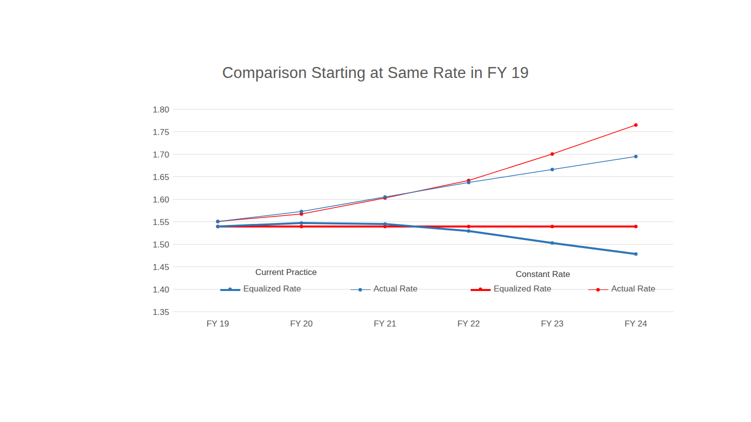Comparison Starting at Same Rate in FY 19
1.80
1.75
1.70
1.65
1.60
1.55
1.50
1.45
1.40
1.35
FY 19
FY 20
FY 21
FY 22
FY 23
FY 24
Coordinate mapping: x: FY19=435, FY20=602, FY21=769, FY22=936, FY23=1103, FY24=1270 y: value v -> 218 + (1.80 - v) * 900
Current Practice
Constant Rate
Equalized Rate
Actual Rate
Equalized Rate
Actual Rate